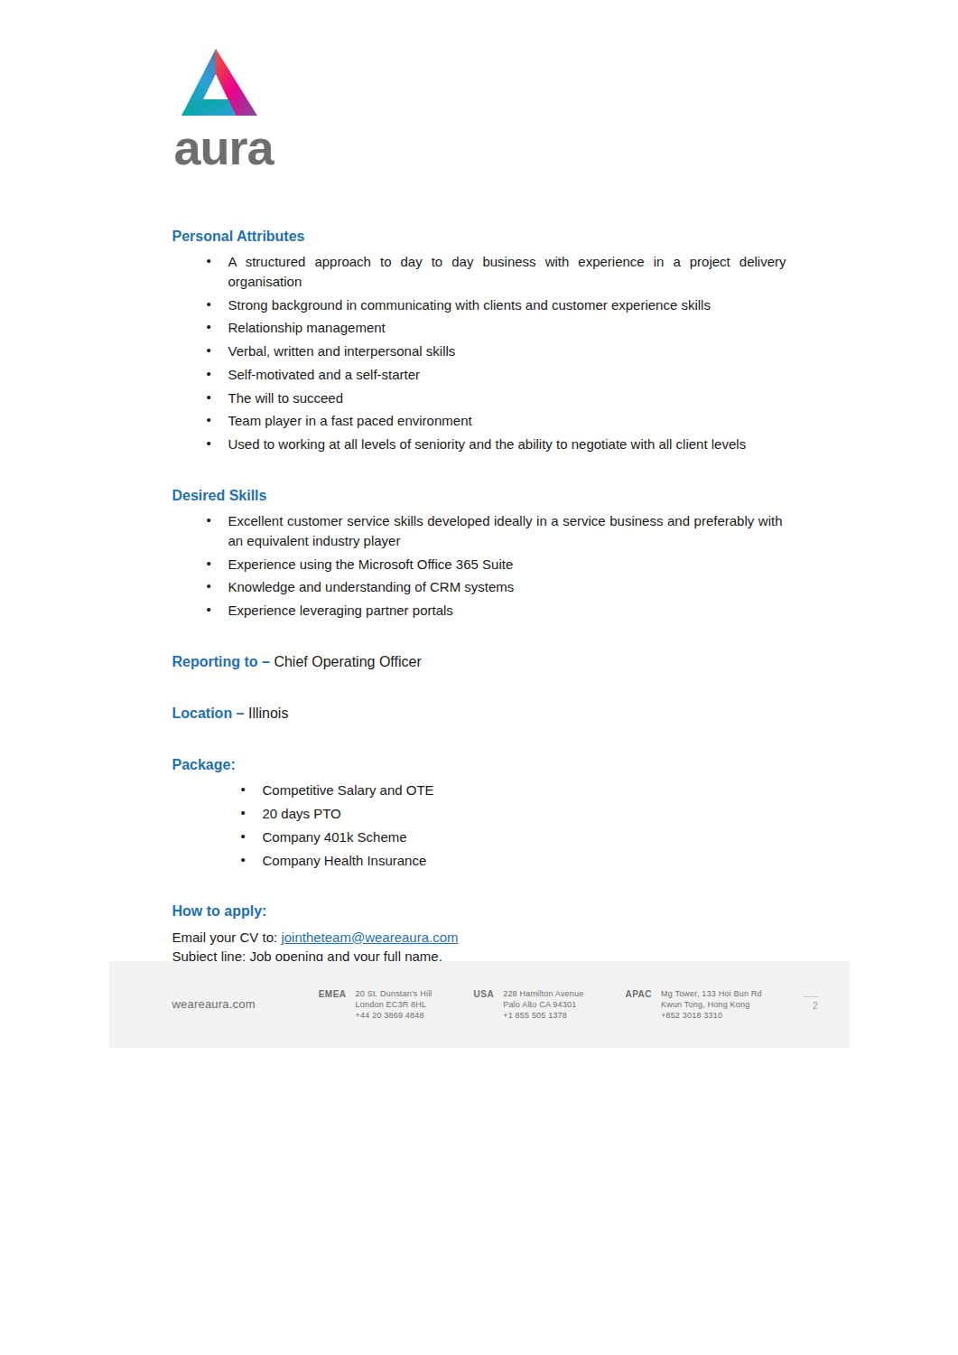aura
Personal Attributes
A structured approach to day to day business with experience in a project delivery organisation
Strong background in communicating with clients and customer experience skills
Relationship management
Verbal, written and interpersonal skills
Self-motivated and a self-starter
The will to succeed
Team player in a fast paced environment
Used to working at all levels of seniority and the ability to negotiate with all client levels
Desired Skills
Excellent customer service skills developed ideally in a service business and preferably with an equivalent industry player
Experience using the Microsoft Office 365 Suite
Knowledge and understanding of CRM systems
Experience leveraging partner portals
Reporting to – Chief Operating Officer
Location – Illinois
Package:
Competitive Salary and OTE
20 days PTO
Company 401k Scheme
Company Health Insurance
How to apply:
Email your CV to: jointheteam@weareaura.com
Subject line: Job opening and your full name.
After emailing us, you will hear from us in less than 15 days.
Not the job for you? Share it with a friend that you know will be perfect for this role!
weareaura.com
EMEA
20 St. Dunstan's Hill
London EC3R 8HL
+44 20 3869 4848
USA
228 Hamilton Avenue
Palo Alto CA 94301
+1 855 505 1378
APAC
Mg Tower, 133 Hoi Bun Rd
Kwun Tong, Hong Kong
+852 3018 3310
2